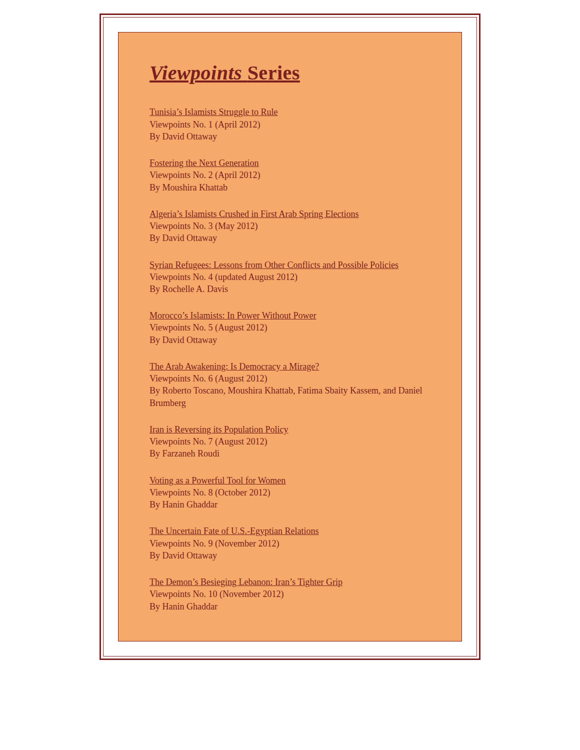Viewpoints Series
Tunisia’s Islamists Struggle to Rule Viewpoints No. 1 (April 2012) By David Ottaway
Fostering the Next Generation Viewpoints No. 2 (April 2012) By Moushira Khattab
Algeria’s Islamists Crushed in First Arab Spring Elections Viewpoints No. 3 (May 2012) By David Ottaway
Syrian Refugees: Lessons from Other Conflicts and Possible Policies Viewpoints No. 4 (updated August 2012) By Rochelle A. Davis
Morocco’s Islamists: In Power Without Power Viewpoints No. 5 (August 2012) By David Ottaway
The Arab Awakening: Is Democracy a Mirage? Viewpoints No. 6 (August 2012) By Roberto Toscano, Moushira Khattab, Fatima Sbaity Kassem, and Daniel Brumberg
Iran is Reversing its Population Policy Viewpoints No. 7 (August 2012) By Farzaneh Roudi
Voting as a Powerful Tool for Women Viewpoints No. 8 (October 2012) By Hanin Ghaddar
The Uncertain Fate of U.S.-Egyptian Relations Viewpoints No. 9 (November 2012) By David Ottaway
The Demon’s Besieging Lebanon: Iran’s Tighter Grip Viewpoints No. 10 (November 2012) By Hanin Ghaddar